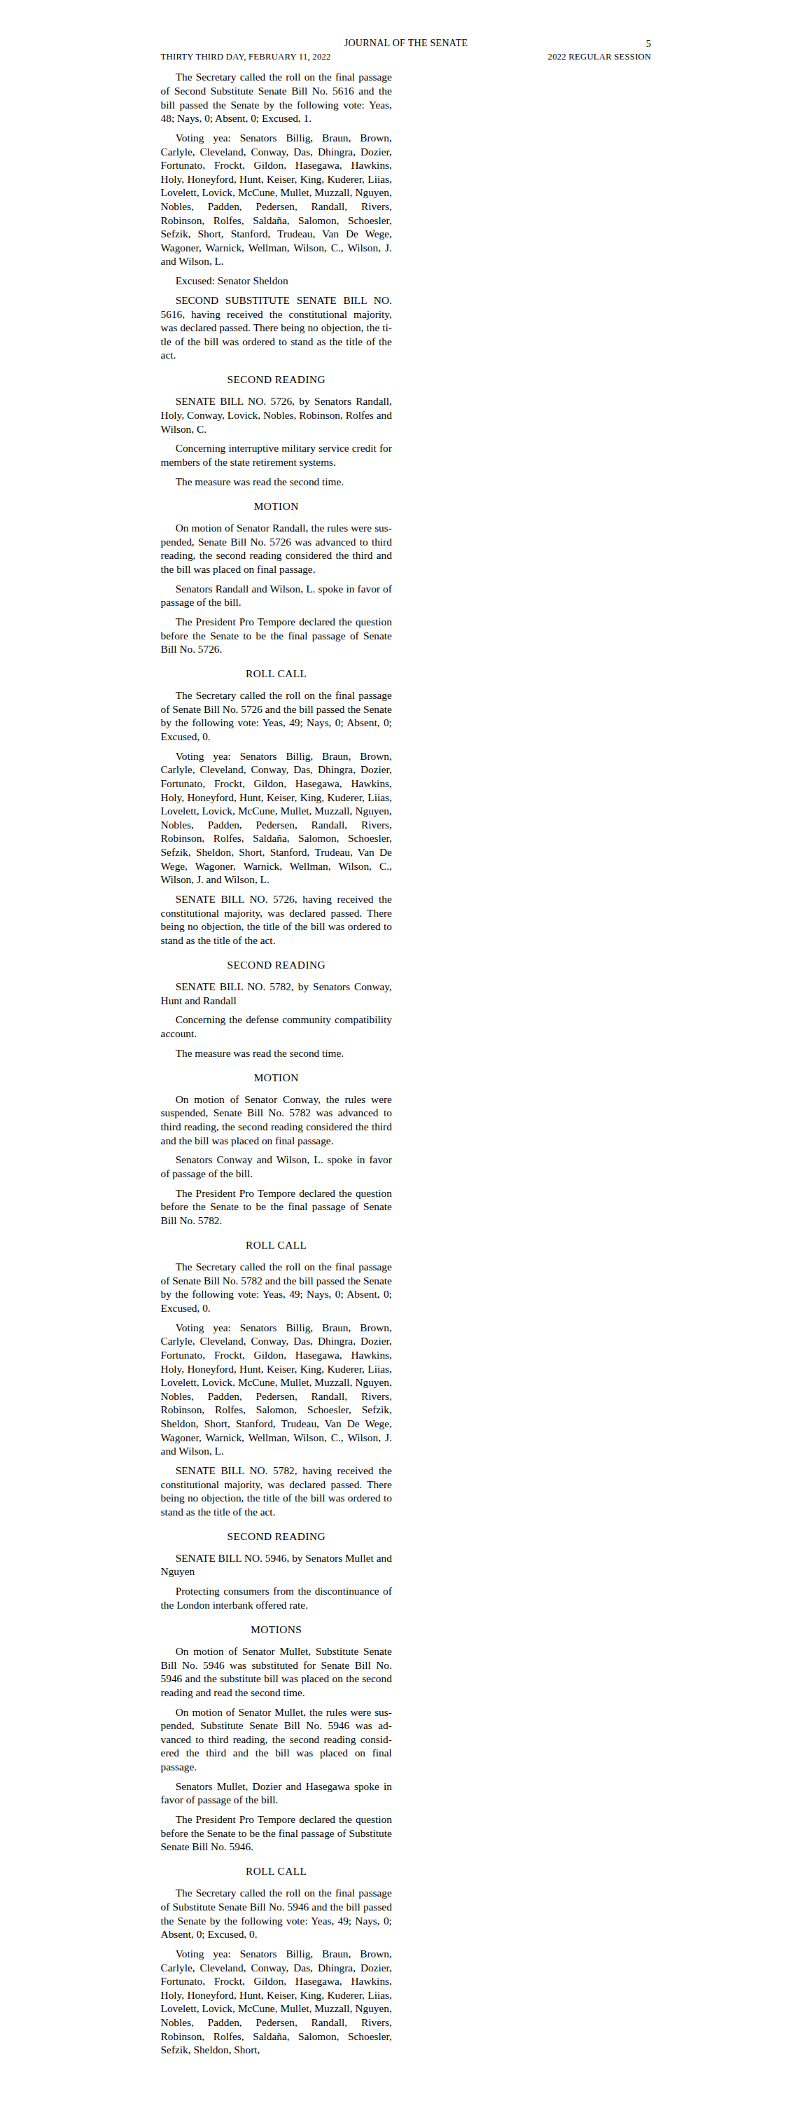JOURNAL OF THE SENATE 5
THIRTY THIRD DAY, FEBRUARY 11, 2022 2022 REGULAR SESSION
The Secretary called the roll on the final passage of Second Substitute Senate Bill No. 5616 and the bill passed the Senate by the following vote: Yeas, 48; Nays, 0; Absent, 0; Excused, 1.
Voting yea: Senators Billig, Braun, Brown, Carlyle, Cleveland, Conway, Das, Dhingra, Dozier, Fortunato, Frockt, Gildon, Hasegawa, Hawkins, Holy, Honeyford, Hunt, Keiser, King, Kuderer, Liias, Lovelett, Lovick, McCune, Mullet, Muzzall, Nguyen, Nobles, Padden, Pedersen, Randall, Rivers, Robinson, Rolfes, Saldaña, Salomon, Schoesler, Sefzik, Short, Stanford, Trudeau, Van De Wege, Wagoner, Warnick, Wellman, Wilson, C., Wilson, J. and Wilson, L.
Excused: Senator Sheldon
SECOND SUBSTITUTE SENATE BILL NO. 5616, having received the constitutional majority, was declared passed. There being no objection, the title of the bill was ordered to stand as the title of the act.
Second Reading
SENATE BILL NO. 5726, by Senators Randall, Holy, Conway, Lovick, Nobles, Robinson, Rolfes and Wilson, C.
Concerning interruptive military service credit for members of the state retirement systems.
The measure was read the second time.
Motion
On motion of Senator Randall, the rules were suspended, Senate Bill No. 5726 was advanced to third reading, the second reading considered the third and the bill was placed on final passage.
Senators Randall and Wilson, L. spoke in favor of passage of the bill.
The President Pro Tempore declared the question before the Senate to be the final passage of Senate Bill No. 5726.
Roll Call
The Secretary called the roll on the final passage of Senate Bill No. 5726 and the bill passed the Senate by the following vote: Yeas, 49; Nays, 0; Absent, 0; Excused, 0.
Voting yea: Senators Billig, Braun, Brown, Carlyle, Cleveland, Conway, Das, Dhingra, Dozier, Fortunato, Frockt, Gildon, Hasegawa, Hawkins, Holy, Honeyford, Hunt, Keiser, King, Kuderer, Liias, Lovelett, Lovick, McCune, Mullet, Muzzall, Nguyen, Nobles, Padden, Pedersen, Randall, Rivers, Robinson, Rolfes, Saldaña, Salomon, Schoesler, Sefzik, Sheldon, Short, Stanford, Trudeau, Van De Wege, Wagoner, Warnick, Wellman, Wilson, C., Wilson, J. and Wilson, L.
SENATE BILL NO. 5726, having received the constitutional majority, was declared passed. There being no objection, the title of the bill was ordered to stand as the title of the act.
Second Reading
SENATE BILL NO. 5782, by Senators Conway, Hunt and Randall
Concerning the defense community compatibility account.
The measure was read the second time.
Motion
On motion of Senator Conway, the rules were suspended, Senate Bill No. 5782 was advanced to third reading, the second reading considered the third and the bill was placed on final passage.
Senators Conway and Wilson, L. spoke in favor of passage of the bill.
The President Pro Tempore declared the question before the Senate to be the final passage of Senate Bill No. 5782.
Roll Call
The Secretary called the roll on the final passage of Senate Bill No. 5782 and the bill passed the Senate by the following vote: Yeas, 49; Nays, 0; Absent, 0; Excused, 0.
Voting yea: Senators Billig, Braun, Brown, Carlyle, Cleveland, Conway, Das, Dhingra, Dozier, Fortunato, Frockt, Gildon, Hasegawa, Hawkins, Holy, Honeyford, Hunt, Keiser, King, Kuderer, Liias, Lovelett, Lovick, McCune, Mullet, Muzzall, Nguyen, Nobles, Padden, Pedersen, Randall, Rivers, Robinson, Rolfes, Salomon, Schoesler, Sefzik, Sheldon, Short, Stanford, Trudeau, Van De Wege, Wagoner, Warnick, Wellman, Wilson, C., Wilson, J. and Wilson, L.
SENATE BILL NO. 5782, having received the constitutional majority, was declared passed. There being no objection, the title of the bill was ordered to stand as the title of the act.
Second Reading
SENATE BILL NO. 5946, by Senators Mullet and Nguyen
Protecting consumers from the discontinuance of the London interbank offered rate.
Motions
On motion of Senator Mullet, Substitute Senate Bill No. 5946 was substituted for Senate Bill No. 5946 and the substitute bill was placed on the second reading and read the second time.
On motion of Senator Mullet, the rules were suspended, Substitute Senate Bill No. 5946 was advanced to third reading, the second reading considered the third and the bill was placed on final passage.
Senators Mullet, Dozier and Hasegawa spoke in favor of passage of the bill.
The President Pro Tempore declared the question before the Senate to be the final passage of Substitute Senate Bill No. 5946.
Roll Call
The Secretary called the roll on the final passage of Substitute Senate Bill No. 5946 and the bill passed the Senate by the following vote: Yeas, 49; Nays, 0; Absent, 0; Excused, 0.
Voting yea: Senators Billig, Braun, Brown, Carlyle, Cleveland, Conway, Das, Dhingra, Dozier, Fortunato, Frockt, Gildon, Hasegawa, Hawkins, Holy, Honeyford, Hunt, Keiser, King, Kuderer, Liias, Lovelett, Lovick, McCune, Mullet, Muzzall, Nguyen, Nobles, Padden, Pedersen, Randall, Rivers, Robinson, Rolfes, Saldaña, Salomon, Schoesler, Sefzik, Sheldon, Short,